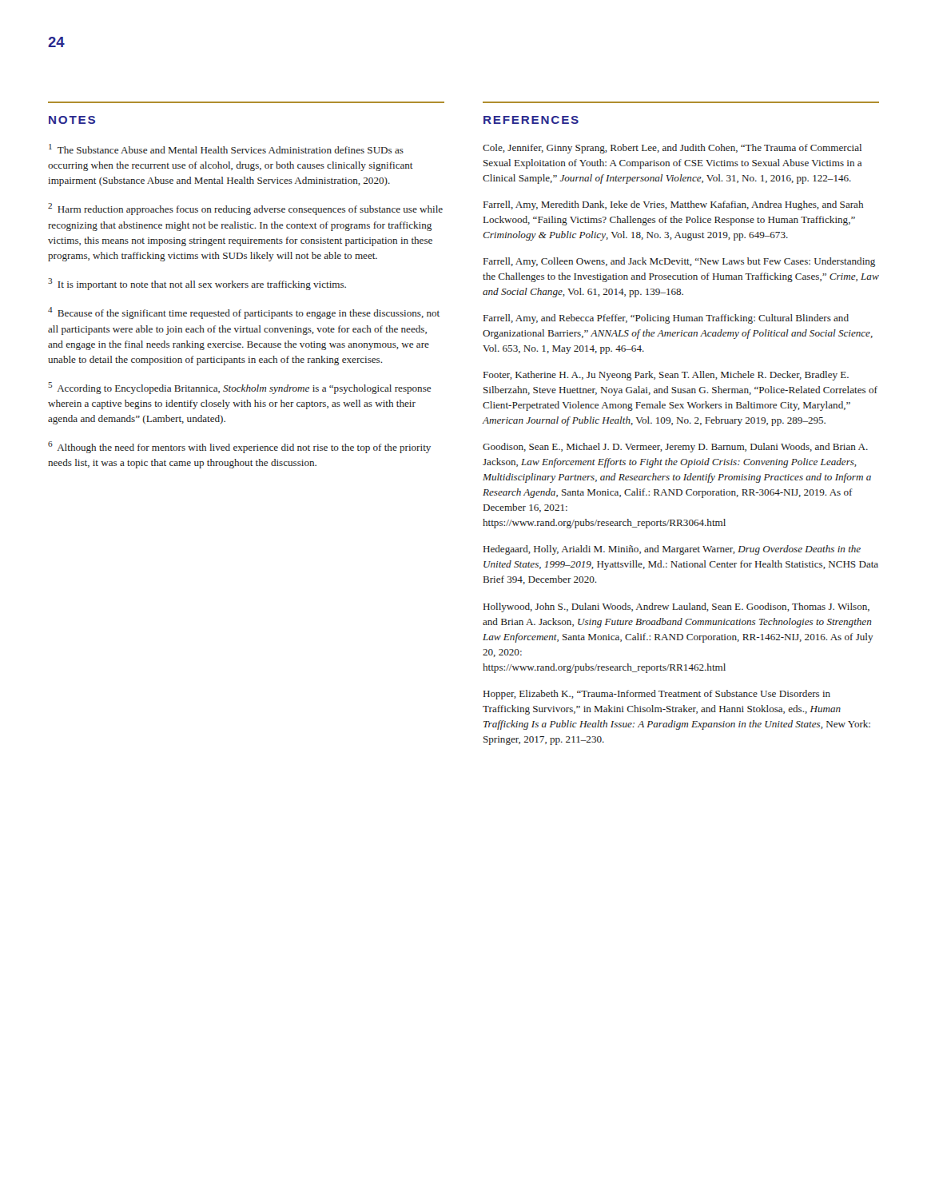24
Notes
1 The Substance Abuse and Mental Health Services Administration defines SUDs as occurring when the recurrent use of alcohol, drugs, or both causes clinically significant impairment (Substance Abuse and Mental Health Services Administration, 2020).
2 Harm reduction approaches focus on reducing adverse consequences of substance use while recognizing that abstinence might not be realistic. In the context of programs for trafficking victims, this means not imposing stringent requirements for consistent participation in these programs, which trafficking victims with SUDs likely will not be able to meet.
3 It is important to note that not all sex workers are trafficking victims.
4 Because of the significant time requested of participants to engage in these discussions, not all participants were able to join each of the virtual convenings, vote for each of the needs, and engage in the final needs ranking exercise. Because the voting was anonymous, we are unable to detail the composition of participants in each of the ranking exercises.
5 According to Encyclopedia Britannica, Stockholm syndrome is a “psychological response wherein a captive begins to identify closely with his or her captors, as well as with their agenda and demands” (Lambert, undated).
6 Although the need for mentors with lived experience did not rise to the top of the priority needs list, it was a topic that came up throughout the discussion.
References
Cole, Jennifer, Ginny Sprang, Robert Lee, and Judith Cohen, “The Trauma of Commercial Sexual Exploitation of Youth: A Comparison of CSE Victims to Sexual Abuse Victims in a Clinical Sample,” Journal of Interpersonal Violence, Vol. 31, No. 1, 2016, pp. 122–146.
Farrell, Amy, Meredith Dank, Ieke de Vries, Matthew Kafafian, Andrea Hughes, and Sarah Lockwood, “Failing Victims? Challenges of the Police Response to Human Trafficking,” Criminology & Public Policy, Vol. 18, No. 3, August 2019, pp. 649–673.
Farrell, Amy, Colleen Owens, and Jack McDevitt, “New Laws but Few Cases: Understanding the Challenges to the Investigation and Prosecution of Human Trafficking Cases,” Crime, Law and Social Change, Vol. 61, 2014, pp. 139–168.
Farrell, Amy, and Rebecca Pfeffer, “Policing Human Trafficking: Cultural Blinders and Organizational Barriers,” ANNALS of the American Academy of Political and Social Science, Vol. 653, No. 1, May 2014, pp. 46–64.
Footer, Katherine H. A., Ju Nyeong Park, Sean T. Allen, Michele R. Decker, Bradley E. Silberzahn, Steve Huettner, Noya Galai, and Susan G. Sherman, “Police-Related Correlates of Client-Perpetrated Violence Among Female Sex Workers in Baltimore City, Maryland,” American Journal of Public Health, Vol. 109, No. 2, February 2019, pp. 289–295.
Goodison, Sean E., Michael J. D. Vermeer, Jeremy D. Barnum, Dulani Woods, and Brian A. Jackson, Law Enforcement Efforts to Fight the Opioid Crisis: Convening Police Leaders, Multidisciplinary Partners, and Researchers to Identify Promising Practices and to Inform a Research Agenda, Santa Monica, Calif.: RAND Corporation, RR-3064-NIJ, 2019. As of December 16, 2021:
https://www.rand.org/pubs/research_reports/RR3064.html
Hedegaard, Holly, Arialdi M. Miniño, and Margaret Warner, Drug Overdose Deaths in the United States, 1999–2019, Hyattsville, Md.: National Center for Health Statistics, NCHS Data Brief 394, December 2020.
Hollywood, John S., Dulani Woods, Andrew Lauland, Sean E. Goodison, Thomas J. Wilson, and Brian A. Jackson, Using Future Broadband Communications Technologies to Strengthen Law Enforcement, Santa Monica, Calif.: RAND Corporation, RR-1462-NIJ, 2016. As of July 20, 2020:
https://www.rand.org/pubs/research_reports/RR1462.html
Hopper, Elizabeth K., “Trauma-Informed Treatment of Substance Use Disorders in Trafficking Survivors,” in Makini Chisolm-Straker, and Hanni Stoklosa, eds., Human Trafficking Is a Public Health Issue: A Paradigm Expansion in the United States, New York: Springer, 2017, pp. 211–230.